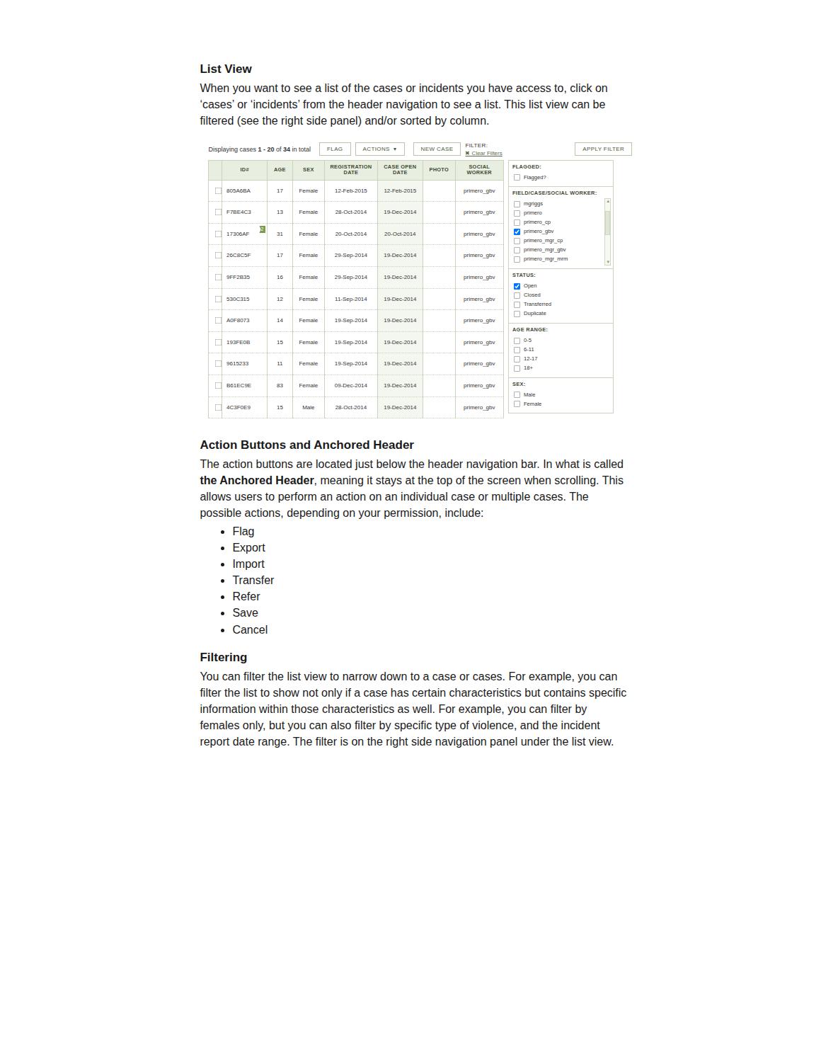List View
When you want to see a list of the cases or incidents you have access to, click on ‘cases’ or ‘incidents’ from the header navigation to see a list. This list view can be filtered (see the right side panel) and/or sorted by column.
Displaying cases 1 - 20 of 34 in total
FLAG
ACTIONS ▾
NEW CASE
FILTER:
✖ Clear Filters
APPLY FILTER
| | ID# | AGE | SEX | REGISTRATION DATE | CASE OPEN DATE | PHOTO | SOCIAL WORKER |
| --- | --- | --- | --- | --- | --- | --- | --- |
| | 805A6BA | 17 | Female | 12-Feb-2015 | 12-Feb-2015 | | primero_gbv |
| | F7BE4C3 | 13 | Female | 28-Oct-2014 | 19-Dec-2014 | | primero_gbv |
| | 17306AF 2 | 31 | Female | 20-Oct-2014 | 20-Oct-2014 | | primero_gbv |
| | 26C8C5F | 17 | Female | 29-Sep-2014 | 19-Dec-2014 | | primero_gbv |
| | 9FF2B35 | 16 | Female | 29-Sep-2014 | 19-Dec-2014 | | primero_gbv |
| | 530C315 | 12 | Female | 11-Sep-2014 | 19-Dec-2014 | | primero_gbv |
| | A0F8073 | 14 | Female | 19-Sep-2014 | 19-Dec-2014 | | primero_gbv |
| | 193FE0B | 15 | Female | 19-Sep-2014 | 19-Dec-2014 | | primero_gbv |
| | 9615233 | 11 | Female | 19-Sep-2014 | 19-Dec-2014 | | primero_gbv |
| | B61EC9E | 83 | Female | 09-Dec-2014 | 19-Dec-2014 | | primero_gbv |
| | 4C3F0E9 | 15 | Male | 28-Oct-2014 | 19-Dec-2014 | | primero_gbv |
FLAGGED:
Flagged?
FIELD/CASE/SOCIAL WORKER:
mgriggs
primero
primero_cp
primero_gbv
primero_mgr_cp
primero_mgr_gbv
primero_mgr_mrm
▲
▼
STATUS:
Open
Closed
Transferred
Duplicate
AGE RANGE:
0-5
6-11
12-17
18+
SEX:
Male
Female
Action Buttons and Anchored Header
The action buttons are located just below the header navigation bar. In what is called the Anchored Header, meaning it stays at the top of the screen when scrolling. This allows users to perform an action on an individual case or multiple cases. The possible actions, depending on your permission, include:
Flag
Export
Import
Transfer
Refer
Save
Cancel
Filtering
You can filter the list view to narrow down to a case or cases. For example, you can filter the list to show not only if a case has certain characteristics but contains specific information within those characteristics as well. For example, you can filter by females only, but you can also filter by specific type of violence, and the incident report date range. The filter is on the right side navigation panel under the list view.